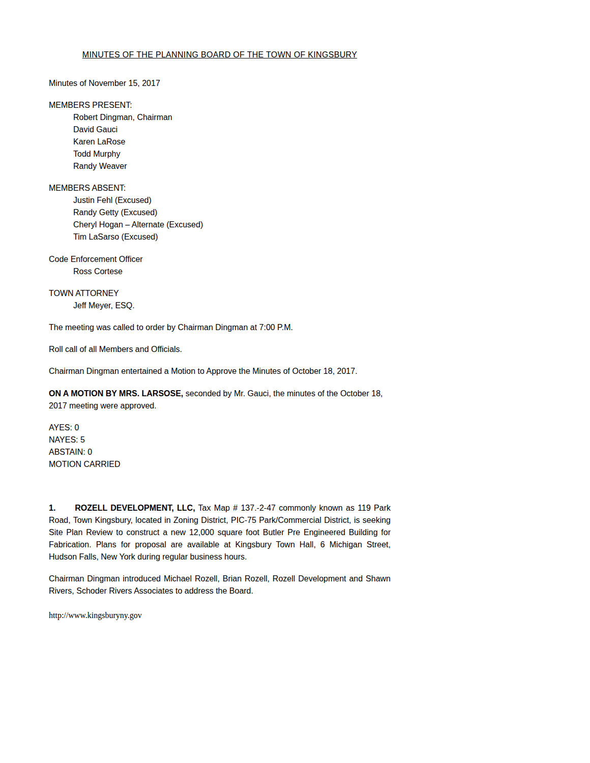MINUTES OF THE PLANNING BOARD OF THE TOWN OF KINGSBURY
Minutes of November 15, 2017
MEMBERS PRESENT:
Robert Dingman, Chairman
David Gauci
Karen LaRose
Todd Murphy
Randy Weaver
MEMBERS ABSENT:
Justin Fehl (Excused)
Randy Getty (Excused)
Cheryl Hogan – Alternate (Excused)
Tim LaSarso (Excused)
Code Enforcement Officer
Ross Cortese
TOWN ATTORNEY
Jeff Meyer, ESQ.
The meeting was called to order by Chairman Dingman at 7:00 P.M.
Roll call of all Members and Officials.
Chairman Dingman entertained a Motion to Approve the Minutes of October 18, 2017.
ON A MOTION BY MRS. LARSOSE, seconded by Mr. Gauci, the minutes of the October 18, 2017 meeting were approved.
AYES: 0
NAYES: 5
ABSTAIN: 0
MOTION CARRIED
1. ROZELL DEVELOPMENT, LLC, Tax Map # 137.-2-47 commonly known as 119 Park Road, Town Kingsbury, located in Zoning District, PIC-75 Park/Commercial District, is seeking Site Plan Review to construct a new 12,000 square foot Butler Pre Engineered Building for Fabrication. Plans for proposal are available at Kingsbury Town Hall, 6 Michigan Street, Hudson Falls, New York during regular business hours.
Chairman Dingman introduced Michael Rozell, Brian Rozell, Rozell Development and Shawn Rivers, Schoder Rivers Associates to address the Board.
http://www.kingsburyny.gov